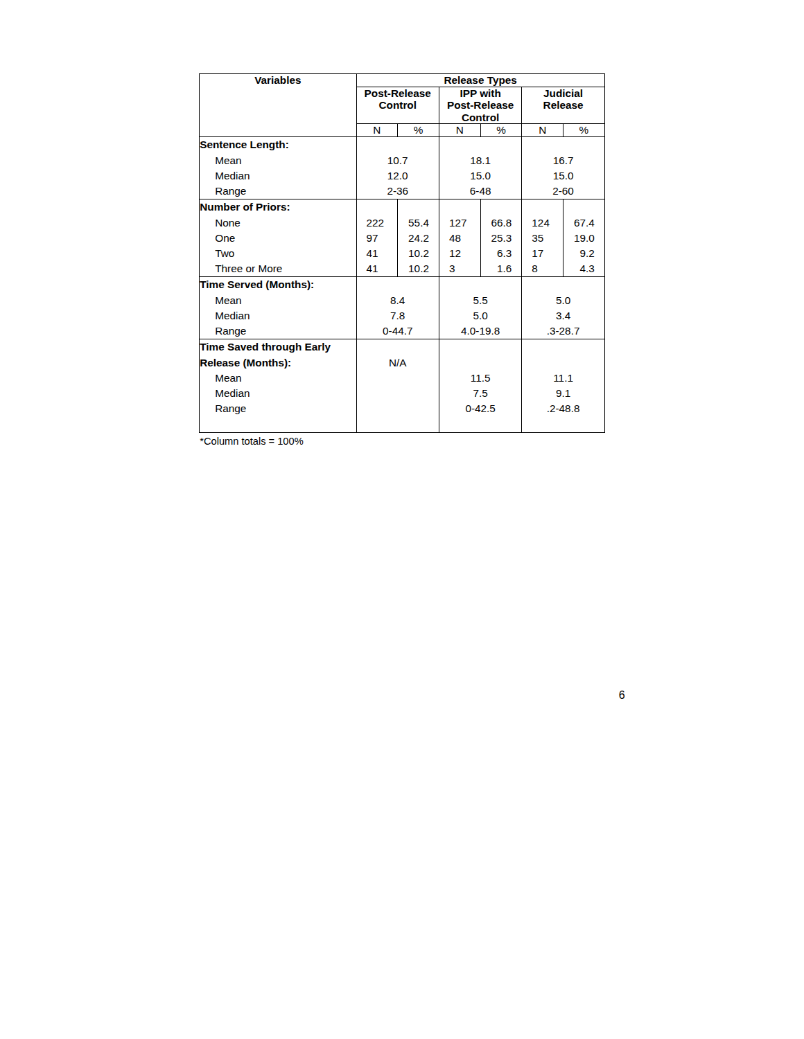| Variables | Release Types |
| Post-Release Control | IPP with Post-Release Control | Judicial Release |
| N | % | N | % | N | % |
| Sentence Length: Mean Median Range | 10.7 12.0 2-36 | 18.1 15.0 6-48 | 16.7 15.0 2-60 |
| Number of Priors: None One Two Three or More | 222 97 41 41 | 55.4 24.2 10.2 10.2 | 127 48 12 3 | 66.8 25.3 6.3 1.6 | 124 35 17 8 | 67.4 19.0 9.2 4.3 |
| Time Served (Months): Mean Median Range | 8.4 7.8 0-44.7 | 5.5 5.0 4.0-19.8 | 5.0 3.4 .3-28.7 |
| Time Saved through Early Release (Months): Mean Median Range | N/A | 11.5 7.5 0-42.5 | 11.1 9.1 .2-48.8 |
*Column totals = 100%
6